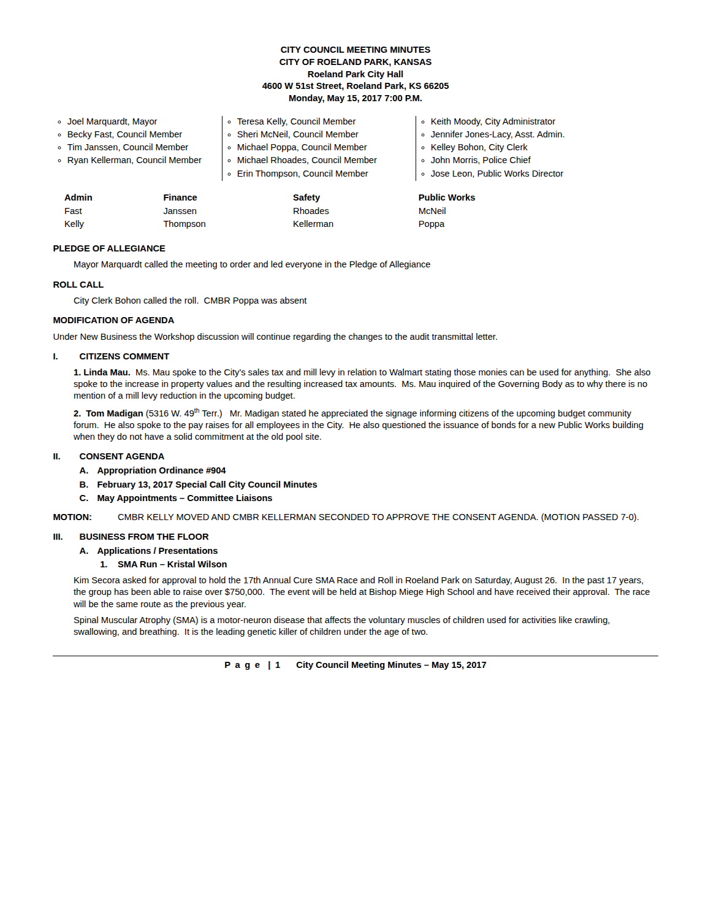CITY COUNCIL MEETING MINUTES
CITY OF ROELAND PARK, KANSAS
Roeland Park City Hall
4600 W 51st Street, Roeland Park, KS 66205
Monday, May 15, 2017 7:00 P.M.
| Joel Marquardt, Mayor Becky Fast, Council Member Tim Janssen, Council Member Ryan Kellerman, Council Member | Teresa Kelly, Council Member Sheri McNeil, Council Member Michael Poppa, Council Member Michael Rhoades, Council Member Erin Thompson, Council Member | Keith Moody, City Administrator Jennifer Jones-Lacy, Asst. Admin. Kelley Bohon, City Clerk John Morris, Police Chief Jose Leon, Public Works Director |
| Admin | Finance | Safety | Public Works |
| --- | --- | --- | --- |
| Fast | Janssen | Rhoades | McNeil |
| Kelly | Thompson | Kellerman | Poppa |
PLEDGE OF ALLEGIANCE
Mayor Marquardt called the meeting to order and led everyone in the Pledge of Allegiance
ROLL CALL
City Clerk Bohon called the roll. CMBR Poppa was absent
MODIFICATION OF AGENDA
Under New Business the Workshop discussion will continue regarding the changes to the audit transmittal letter.
I. CITIZENS COMMENT
1. Linda Mau. Ms. Mau spoke to the City's sales tax and mill levy in relation to Walmart stating those monies can be used for anything. She also spoke to the increase in property values and the resulting increased tax amounts. Ms. Mau inquired of the Governing Body as to why there is no mention of a mill levy reduction in the upcoming budget.
2. Tom Madigan (5316 W. 49th Terr.) Mr. Madigan stated he appreciated the signage informing citizens of the upcoming budget community forum. He also spoke to the pay raises for all employees in the City. He also questioned the issuance of bonds for a new Public Works building when they do not have a solid commitment at the old pool site.
II. CONSENT AGENDA
A. Appropriation Ordinance #904
B. February 13, 2017 Special Call City Council Minutes
C. May Appointments – Committee Liaisons
MOTION: CMBR KELLY MOVED AND CMBR KELLERMAN SECONDED TO APPROVE THE CONSENT AGENDA. (MOTION PASSED 7-0).
III. BUSINESS FROM THE FLOOR
A. Applications / Presentations
1. SMA Run – Kristal Wilson
Kim Secora asked for approval to hold the 17th Annual Cure SMA Race and Roll in Roeland Park on Saturday, August 26. In the past 17 years, the group has been able to raise over $750,000. The event will be held at Bishop Miege High School and have received their approval. The race will be the same route as the previous year.
Spinal Muscular Atrophy (SMA) is a motor-neuron disease that affects the voluntary muscles of children used for activities like crawling, swallowing, and breathing. It is the leading genetic killer of children under the age of two.
P a g e | 1 City Council Meeting Minutes – May 15, 2017